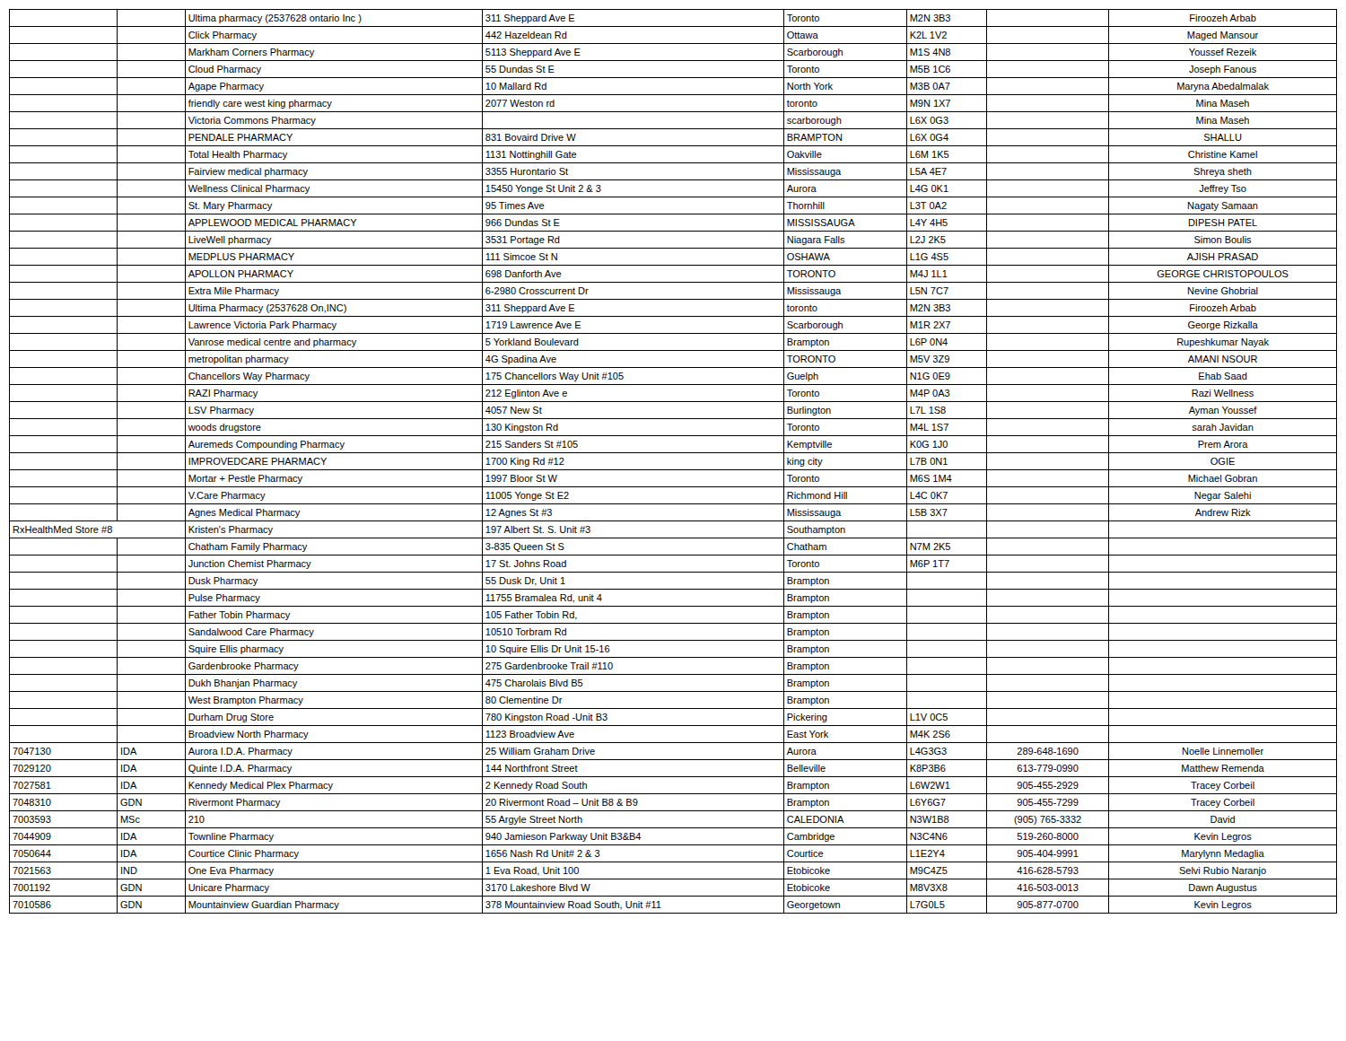| | | Ultima pharmacy (2537628 ontario Inc ) | 311 Sheppard Ave E | Toronto | M2N 3B3 | | Firoozeh Arbab |
| | | Click Pharmacy | 442 Hazeldean Rd | Ottawa | K2L 1V2 | | Maged Mansour |
| | | Markham Corners Pharmacy | 5113 Sheppard Ave E | Scarborough | M1S 4N8 | | Youssef Rezeik |
| | | Cloud Pharmacy | 55 Dundas St E | Toronto | M5B 1C6 | | Joseph Fanous |
| | | Agape Pharmacy | 10 Mallard Rd | North York | M3B 0A7 | | Maryna Abedalmalak |
| | | friendly care west king pharmacy | 2077 Weston rd | toronto | M9N 1X7 | | Mina Maseh |
| | | Victoria Commons Pharmacy | | scarborough | L6X 0G3 | | Mina Maseh |
| | | PENDALE PHARMACY | 831 Bovaird Drive W | BRAMPTON | L6X 0G4 | | SHALLU |
| | | Total Health Pharmacy | 1131 Nottinghill Gate | Oakville | L6M 1K5 | | Christine Kamel |
| | | Fairview medical pharmacy | 3355 Hurontario St | Mississauga | L5A 4E7 | | Shreya sheth |
| | | Wellness Clinical Pharmacy | 15450 Yonge St Unit 2 & 3 | Aurora | L4G 0K1 | | Jeffrey Tso |
| | | St. Mary Pharmacy | 95 Times Ave | Thornhill | L3T 0A2 | | Nagaty Samaan |
| | | APPLEWOOD MEDICAL PHARMACY | 966 Dundas St E | MISSISSAUGA | L4Y 4H5 | | DIPESH PATEL |
| | | LiveWell pharmacy | 3531 Portage Rd | Niagara Falls | L2J 2K5 | | Simon Boulis |
| | | MEDPLUS PHARMACY | 111 Simcoe St N | OSHAWA | L1G 4S5 | | AJISH PRASAD |
| | | APOLLON PHARMACY | 698 Danforth Ave | TORONTO | M4J 1L1 | | GEORGE CHRISTOPOULOS |
| | | Extra Mile Pharmacy | 6-2980 Crosscurrent Dr | Mississauga | L5N 7C7 | | Nevine Ghobrial |
| | | Ultima Pharmacy (2537628 On,INC) | 311 Sheppard Ave E | toronto | M2N 3B3 | | Firoozeh Arbab |
| | | Lawrence Victoria Park Pharmacy | 1719 Lawrence Ave E | Scarborough | M1R 2X7 | | George Rizkalla |
| | | Vanrose medical centre and pharmacy | 5 Yorkland Boulevard | Brampton | L6P 0N4 | | Rupeshkumar Nayak |
| | | metropolitan pharmacy | 4G Spadina Ave | TORONTO | M5V 3Z9 | | AMANI NSOUR |
| | | Chancellors Way Pharmacy | 175 Chancellors Way Unit #105 | Guelph | N1G 0E9 | | Ehab Saad |
| | | RAZI Pharmacy | 212 Eglinton Ave e | Toronto | M4P 0A3 | | Razi Wellness |
| | | LSV Pharmacy | 4057 New St | Burlington | L7L 1S8 | | Ayman Youssef |
| | | woods drugstore | 130 Kingston Rd | Toronto | M4L 1S7 | | sarah Javidan |
| | | Auremeds Compounding Pharmacy | 215 Sanders St #105 | Kemptville | K0G 1J0 | | Prem Arora |
| | | IMPROVEDCARE PHARMACY | 1700 King Rd #12 | king city | L7B 0N1 | | OGIE |
| | | Mortar + Pestle Pharmacy | 1997 Bloor St W | Toronto | M6S 1M4 | | Michael Gobran |
| | | V.Care Pharmacy | 11005 Yonge St E2 | Richmond Hill | L4C 0K7 | | Negar Salehi |
| | | Agnes Medical Pharmacy | 12 Agnes St #3 | Mississauga | L5B 3X7 | | Andrew Rizk |
| RxHealthMed Store #8 | Kristen's Pharmacy | 197 Albert St. S. Unit #3 | Southampton | | | |
| | | Chatham Family Pharmacy | 3-835 Queen St S | Chatham | N7M 2K5 | | |
| | | Junction Chemist Pharmacy | 17 St. Johns Road | Toronto | M6P 1T7 | | |
| | | Dusk Pharmacy | 55 Dusk Dr, Unit 1 | Brampton | | | |
| | | Pulse Pharmacy | 11755 Bramalea Rd, unit 4 | Brampton | | | |
| | | Father Tobin Pharmacy | 105 Father Tobin Rd, | Brampton | | | |
| | | Sandalwood Care Pharmacy | 10510 Torbram Rd | Brampton | | | |
| | | Squire Ellis pharmacy | 10 Squire Ellis Dr Unit 15-16 | Brampton | | | |
| | | Gardenbrooke Pharmacy | 275 Gardenbrooke Trail #110 | Brampton | | | |
| | | Dukh Bhanjan Pharmacy | 475 Charolais Blvd B5 | Brampton | | | |
| | | West Brampton Pharmacy | 80 Clementine Dr | Brampton | | | |
| | | Durham Drug Store | 780 Kingston Road -Unit B3 | Pickering | L1V 0C5 | | |
| | | Broadview North Pharmacy | 1123 Broadview Ave | East York | M4K 2S6 | | |
| 7047130 | IDA | Aurora I.D.A. Pharmacy | 25 William Graham Drive | Aurora | L4G3G3 | 289-648-1690 | Noelle Linnemoller |
| 7029120 | IDA | Quinte I.D.A. Pharmacy | 144 Northfront Street | Belleville | K8P3B6 | 613-779-0990 | Matthew Remenda |
| 7027581 | IDA | Kennedy Medical Plex Pharmacy | 2 Kennedy Road South | Brampton | L6W2W1 | 905-455-2929 | Tracey Corbeil |
| 7048310 | GDN | Rivermont Pharmacy | 20 Rivermont Road – Unit B8 & B9 | Brampton | L6Y6G7 | 905-455-7299 | Tracey Corbeil |
| 7003593 | MSc | 210 | 55 Argyle Street North | CALEDONIA | N3W1B8 | (905) 765-3332 | David |
| 7044909 | IDA | Townline Pharmacy | 940 Jamieson Parkway Unit B3&B4 | Cambridge | N3C4N6 | 519-260-8000 | Kevin Legros |
| 7050644 | IDA | Courtice Clinic Pharmacy | 1656 Nash Rd Unit# 2 & 3 | Courtice | L1E2Y4 | 905-404-9991 | Marylynn Medaglia |
| 7021563 | IND | One Eva Pharmacy | 1 Eva Road, Unit 100 | Etobicoke | M9C4Z5 | 416-628-5793 | Selvi Rubio Naranjo |
| 7001192 | GDN | Unicare Pharmacy | 3170 Lakeshore Blvd W | Etobicoke | M8V3X8 | 416-503-0013 | Dawn Augustus |
| 7010586 | GDN | Mountainview Guardian Pharmacy | 378 Mountainview Road South, Unit #11 | Georgetown | L7G0L5 | 905-877-0700 | Kevin Legros |